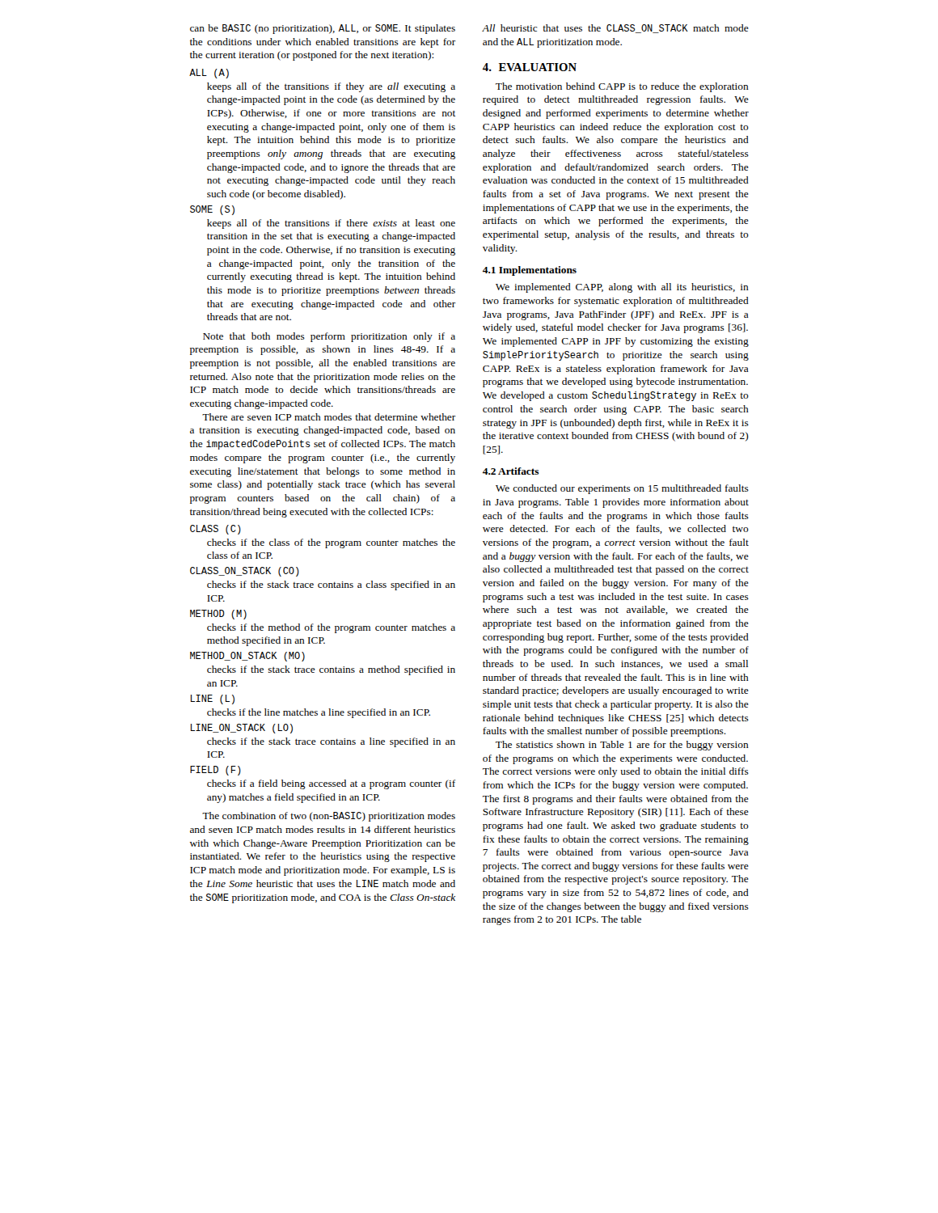can be BASIC (no prioritization), ALL, or SOME. It stipulates the conditions under which enabled transitions are kept for the current iteration (or postponed for the next iteration):
ALL (A)
keeps all of the transitions if they are all executing a change-impacted point in the code (as determined by the ICPs). Otherwise, if one or more transitions are not executing a change-impacted point, only one of them is kept. The intuition behind this mode is to prioritize preemptions only among threads that are executing change-impacted code, and to ignore the threads that are not executing change-impacted code until they reach such code (or become disabled).
SOME (S)
keeps all of the transitions if there exists at least one transition in the set that is executing a change-impacted point in the code. Otherwise, if no transition is executing a change-impacted point, only the transition of the currently executing thread is kept. The intuition behind this mode is to prioritize preemptions between threads that are executing change-impacted code and other threads that are not.
Note that both modes perform prioritization only if a preemption is possible, as shown in lines 48-49. If a preemption is not possible, all the enabled transitions are returned. Also note that the prioritization mode relies on the ICP match mode to decide which transitions/threads are executing change-impacted code.
There are seven ICP match modes that determine whether a transition is executing changed-impacted code, based on the impactedCodePoints set of collected ICPs. The match modes compare the program counter (i.e., the currently executing line/statement that belongs to some method in some class) and potentially stack trace (which has several program counters based on the call chain) of a transition/thread being executed with the collected ICPs:
CLASS (C)
checks if the class of the program counter matches the class of an ICP.
CLASS_ON_STACK (CO)
checks if the stack trace contains a class specified in an ICP.
METHOD (M)
checks if the method of the program counter matches a method specified in an ICP.
METHOD_ON_STACK (MO)
checks if the stack trace contains a method specified in an ICP.
LINE (L)
checks if the line matches a line specified in an ICP.
LINE_ON_STACK (LO)
checks if the stack trace contains a line specified in an ICP.
FIELD (F)
checks if a field being accessed at a program counter (if any) matches a field specified in an ICP.
The combination of two (non-BASIC) prioritization modes and seven ICP match modes results in 14 different heuristics with which Change-Aware Preemption Prioritization can be instantiated. We refer to the heuristics using the respective ICP match mode and prioritization mode. For example, LS is the Line Some heuristic that uses the LINE match mode and the SOME prioritization mode, and COA is the Class On-stack All heuristic that uses the CLASS_ON_STACK match mode and the ALL prioritization mode.
4. EVALUATION
The motivation behind CAPP is to reduce the exploration required to detect multithreaded regression faults. We designed and performed experiments to determine whether CAPP heuristics can indeed reduce the exploration cost to detect such faults. We also compare the heuristics and analyze their effectiveness across stateful/stateless exploration and default/randomized search orders. The evaluation was conducted in the context of 15 multithreaded faults from a set of Java programs. We next present the implementations of CAPP that we use in the experiments, the artifacts on which we performed the experiments, the experimental setup, analysis of the results, and threats to validity.
4.1 Implementations
We implemented CAPP, along with all its heuristics, in two frameworks for systematic exploration of multithreaded Java programs, Java PathFinder (JPF) and ReEx. JPF is a widely used, stateful model checker for Java programs [36]. We implemented CAPP in JPF by customizing the existing SimplePrioritySearch to prioritize the search using CAPP. ReEx is a stateless exploration framework for Java programs that we developed using bytecode instrumentation. We developed a custom SchedulingStrategy in ReEx to control the search order using CAPP. The basic search strategy in JPF is (unbounded) depth first, while in ReEx it is the iterative context bounded from CHESS (with bound of 2) [25].
4.2 Artifacts
We conducted our experiments on 15 multithreaded faults in Java programs. Table 1 provides more information about each of the faults and the programs in which those faults were detected. For each of the faults, we collected two versions of the program, a correct version without the fault and a buggy version with the fault. For each of the faults, we also collected a multithreaded test that passed on the correct version and failed on the buggy version. For many of the programs such a test was included in the test suite. In cases where such a test was not available, we created the appropriate test based on the information gained from the corresponding bug report. Further, some of the tests provided with the programs could be configured with the number of threads to be used. In such instances, we used a small number of threads that revealed the fault. This is in line with standard practice; developers are usually encouraged to write simple unit tests that check a particular property. It is also the rationale behind techniques like CHESS [25] which detects faults with the smallest number of possible preemptions.
The statistics shown in Table 1 are for the buggy version of the programs on which the experiments were conducted. The correct versions were only used to obtain the initial diffs from which the ICPs for the buggy version were computed. The first 8 programs and their faults were obtained from the Software Infrastructure Repository (SIR) [11]. Each of these programs had one fault. We asked two graduate students to fix these faults to obtain the correct versions. The remaining 7 faults were obtained from various open-source Java projects. The correct and buggy versions for these faults were obtained from the respective project's source repository. The programs vary in size from 52 to 54,872 lines of code, and the size of the changes between the buggy and fixed versions ranges from 2 to 201 ICPs. The table